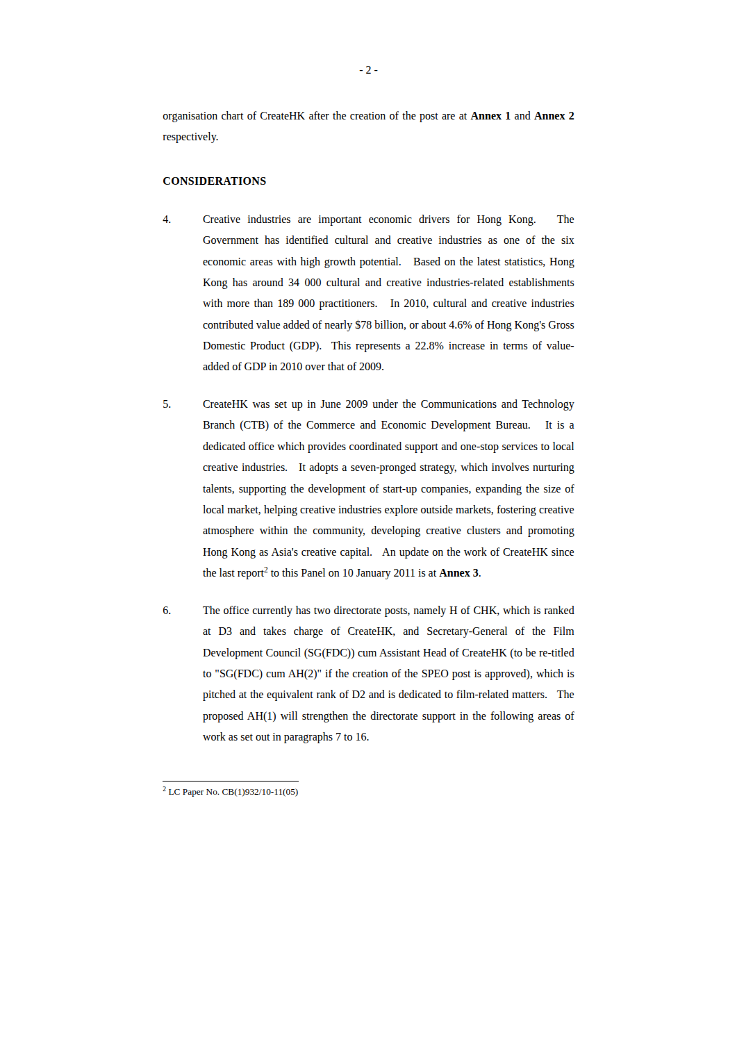- 2 -
organisation chart of CreateHK after the creation of the post are at Annex 1 and Annex 2 respectively.
CONSIDERATIONS
4.
Creative industries are important economic drivers for Hong Kong. The Government has identified cultural and creative industries as one of the six economic areas with high growth potential. Based on the latest statistics, Hong Kong has around 34 000 cultural and creative industries-related establishments with more than 189 000 practitioners. In 2010, cultural and creative industries contributed value added of nearly $78 billion, or about 4.6% of Hong Kong's Gross Domestic Product (GDP). This represents a 22.8% increase in terms of value-added of GDP in 2010 over that of 2009.
5.
CreateHK was set up in June 2009 under the Communications and Technology Branch (CTB) of the Commerce and Economic Development Bureau. It is a dedicated office which provides coordinated support and one-stop services to local creative industries. It adopts a seven-pronged strategy, which involves nurturing talents, supporting the development of start-up companies, expanding the size of local market, helping creative industries explore outside markets, fostering creative atmosphere within the community, developing creative clusters and promoting Hong Kong as Asia's creative capital. An update on the work of CreateHK since the last report2 to this Panel on 10 January 2011 is at Annex 3.
6.
The office currently has two directorate posts, namely H of CHK, which is ranked at D3 and takes charge of CreateHK, and Secretary-General of the Film Development Council (SG(FDC)) cum Assistant Head of CreateHK (to be re-titled to "SG(FDC) cum AH(2)" if the creation of the SPEO post is approved), which is pitched at the equivalent rank of D2 and is dedicated to film-related matters. The proposed AH(1) will strengthen the directorate support in the following areas of work as set out in paragraphs 7 to 16.
2 LC Paper No. CB(1)932/10-11(05)